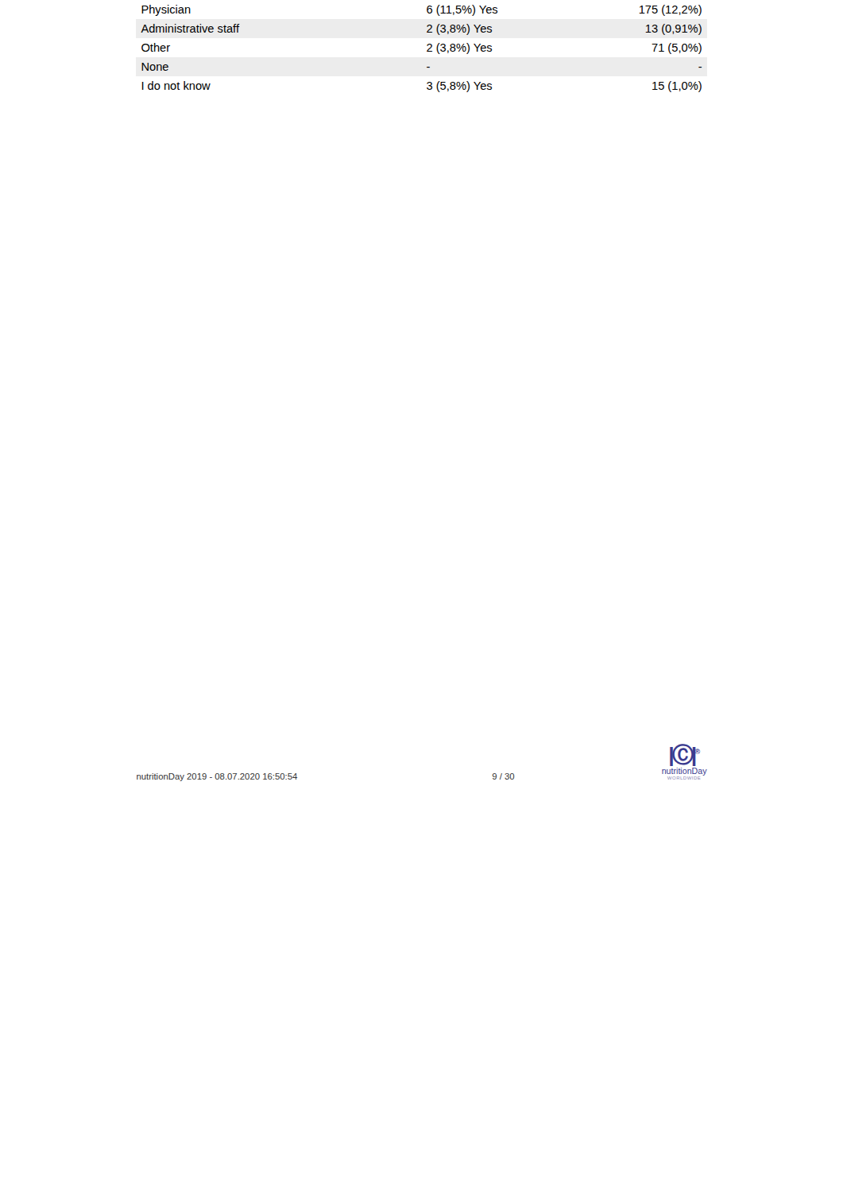| Physician | 6 (11,5%) Yes | 175 (12,2%) |
| Administrative staff | 2 (3,8%) Yes | 13 (0,91%) |
| Other | 2 (3,8%) Yes | 71 (5,0%) |
| None | - | - |
| I do not know | 3 (5,8%) Yes | 15 (1,0%) |
nutritionDay 2019 - 08.07.2020 16:50:54
9 / 30
|Ⓒ|®
nutritionDay
WORLDWIDE